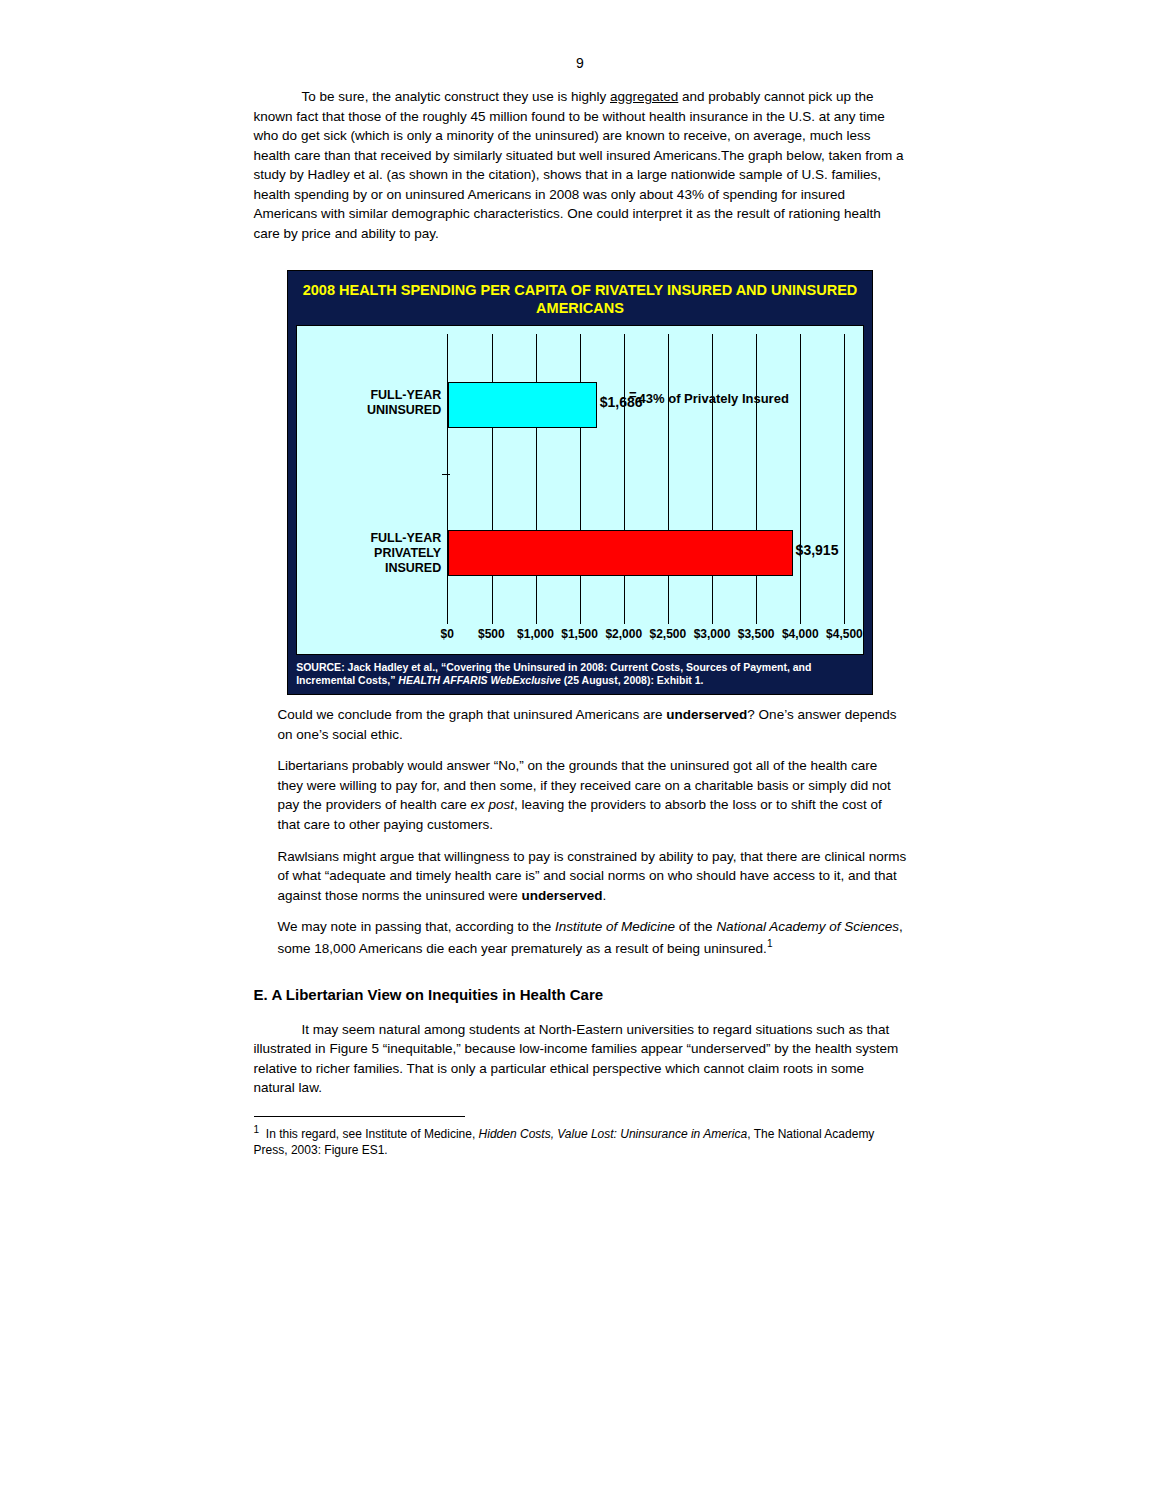9
To be sure, the analytic construct they use is highly aggregated and probably cannot pick up the known fact that those of the roughly 45 million found to be without health insurance in the U.S. at any time who do get sick (which is only a minority of the uninsured) are known to receive, on average, much less health care than that received by similarly situated but well insured Americans.The graph below, taken from a study by Hadley et al. (as shown in the citation), shows that in a large nationwide sample of U.S. families, health spending by or on uninsured Americans in 2008 was only about 43% of spending for insured Americans with similar demographic characteristics. One could interpret it as the result of rationing health care by price and ability to pay.
2008 HEALTH SPENDING PER CAPITA OF RIVATELY INSURED AND UNINSURED AMERICANS
FULL-YEAR
UNINSURED
FULL-YEAR
PRIVATELY
INSURED
$1,686
=
43% of Privately Insured
$3,915
$0 $500 $1,000 $1,500 $2,000 $2,500 $3,000 $3,500 $4,000 $4,500
SOURCE: Jack Hadley et al., “Covering the Uninsured in 2008: Current Costs, Sources of Payment, and Incremental Costs,” HEALTH AFFARIS WebExclusive (25 August, 2008): Exhibit 1.
Could we conclude from the graph that uninsured Americans are underserved? One’s answer depends on one’s social ethic.
Libertarians probably would answer “No,” on the grounds that the uninsured got all of the health care they were willing to pay for, and then some, if they received care on a charitable basis or simply did not pay the providers of health care ex post, leaving the providers to absorb the loss or to shift the cost of that care to other paying customers.
Rawlsians might argue that willingness to pay is constrained by ability to pay, that there are clinical norms of what “adequate and timely health care is” and social norms on who should have access to it, and that against those norms the uninsured were underserved.
We may note in passing that, according to the Institute of Medicine of the National Academy of Sciences, some 18,000 Americans die each year prematurely as a result of being uninsured.1
E. A Libertarian View on Inequities in Health Care
It may seem natural among students at North-Eastern universities to regard situations such as that illustrated in Figure 5 “inequitable,” because low-income families appear “underserved” by the health system relative to richer families. That is only a particular ethical perspective which cannot claim roots in some natural law.
1 In this regard, see Institute of Medicine, Hidden Costs, Value Lost: Uninsurance in America, The National Academy Press, 2003: Figure ES1.